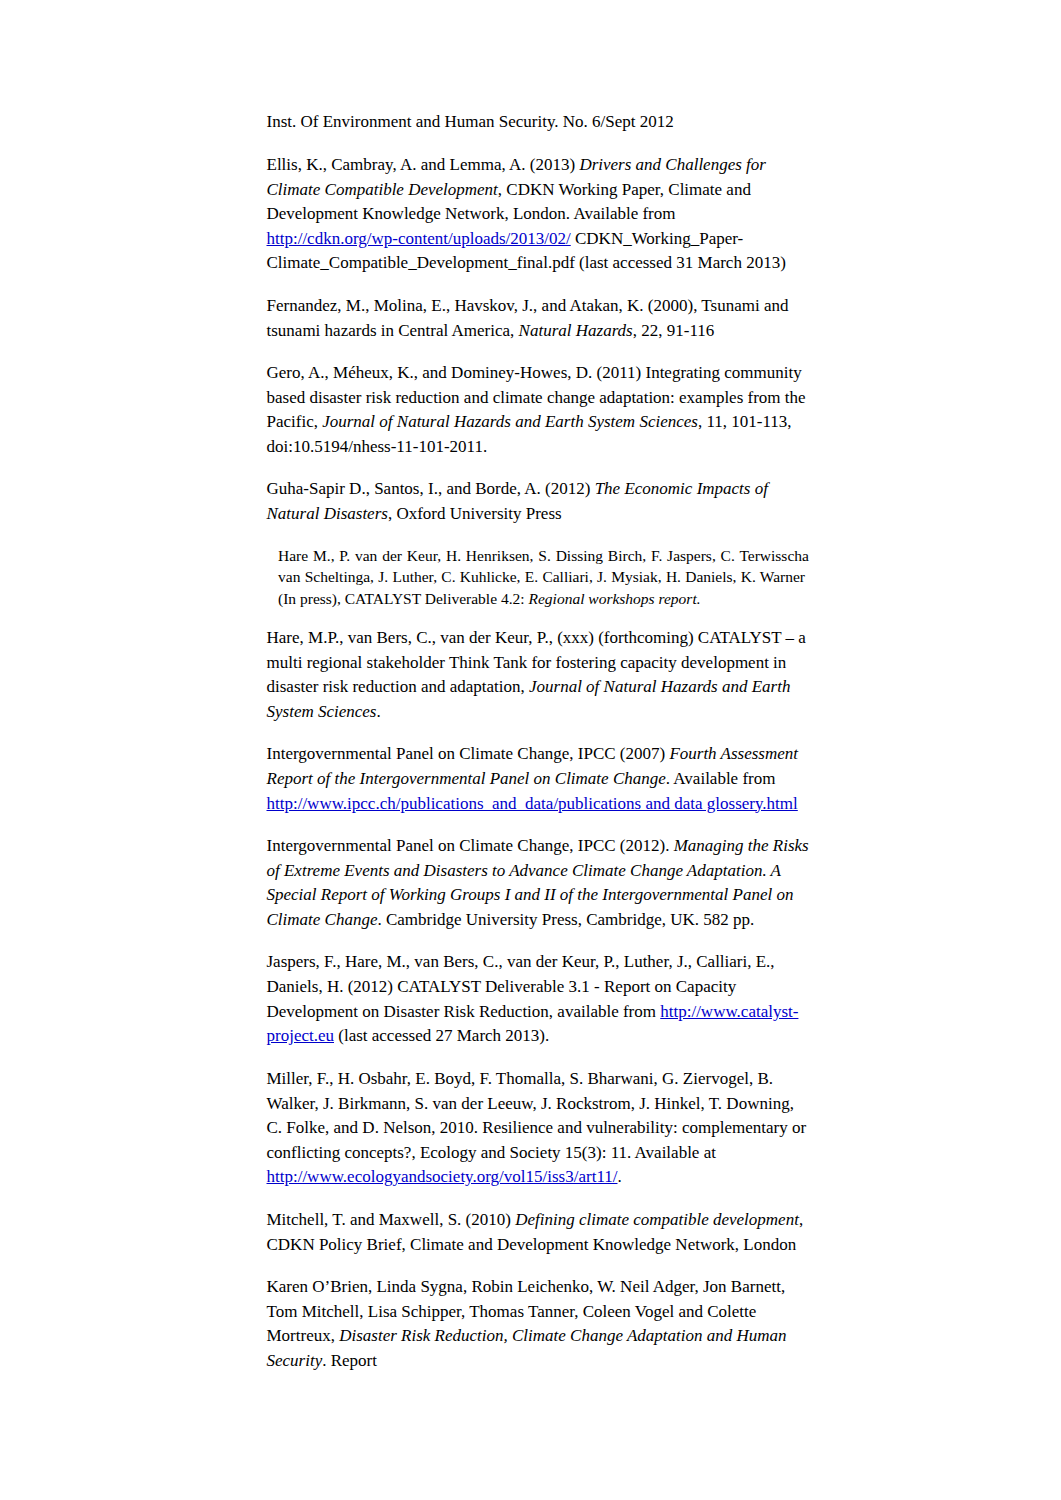Inst. Of Environment and Human Security. No. 6/Sept 2012
Ellis, K., Cambray, A. and Lemma, A. (2013) Drivers and Challenges for Climate Compatible Development, CDKN Working Paper, Climate and Development Knowledge Network, London. Available from http://cdkn.org/wp-content/uploads/2013/02/ CDKN_Working_Paper-Climate_Compatible_Development_final.pdf (last accessed 31 March 2013)
Fernandez, M., Molina, E., Havskov, J., and Atakan, K. (2000), Tsunami and tsunami hazards in Central America, Natural Hazards, 22, 91-116
Gero, A., Méheux, K., and Dominey-Howes, D. (2011) Integrating community based disaster risk reduction and climate change adaptation: examples from the Pacific, Journal of Natural Hazards and Earth System Sciences, 11, 101-113, doi:10.5194/nhess-11-101-2011.
Guha-Sapir D., Santos, I., and Borde, A. (2012) The Economic Impacts of Natural Disasters, Oxford University Press
Hare M., P. van der Keur, H. Henriksen, S. Dissing Birch, F. Jaspers, C. Terwisscha van Scheltinga, J. Luther, C. Kuhlicke, E. Calliari, J. Mysiak, H. Daniels, K. Warner (In press), CATALYST Deliverable 4.2: Regional workshops report.
Hare, M.P., van Bers, C., van der Keur, P., (xxx) (forthcoming) CATALYST – a multi regional stakeholder Think Tank for fostering capacity development in disaster risk reduction and adaptation, Journal of Natural Hazards and Earth System Sciences.
Intergovernmental Panel on Climate Change, IPCC (2007) Fourth Assessment Report of the Intergovernmental Panel on Climate Change. Available from http://www.ipcc.ch/publications_and_data/publications and data glossery.html
Intergovernmental Panel on Climate Change, IPCC (2012). Managing the Risks of Extreme Events and Disasters to Advance Climate Change Adaptation. A Special Report of Working Groups I and II of the Intergovernmental Panel on Climate Change. Cambridge University Press, Cambridge, UK. 582 pp.
Jaspers, F., Hare, M., van Bers, C., van der Keur, P., Luther, J., Calliari, E., Daniels, H. (2012) CATALYST Deliverable 3.1 - Report on Capacity Development on Disaster Risk Reduction, available from http://www.catalyst-project.eu (last accessed 27 March 2013).
Miller, F., H. Osbahr, E. Boyd, F. Thomalla, S. Bharwani, G. Ziervogel, B. Walker, J. Birkmann, S. van der Leeuw, J. Rockstrom, J. Hinkel, T. Downing, C. Folke, and D. Nelson, 2010. Resilience and vulnerability: complementary or conflicting concepts?, Ecology and Society 15(3): 11. Available at http://www.ecologyandsociety.org/vol15/iss3/art11/.
Mitchell, T. and Maxwell, S. (2010) Defining climate compatible development, CDKN Policy Brief, Climate and Development Knowledge Network, London
Karen O’Brien, Linda Sygna, Robin Leichenko, W. Neil Adger, Jon Barnett, Tom Mitchell, Lisa Schipper, Thomas Tanner, Coleen Vogel and Colette Mortreux, Disaster Risk Reduction, Climate Change Adaptation and Human Security. Report